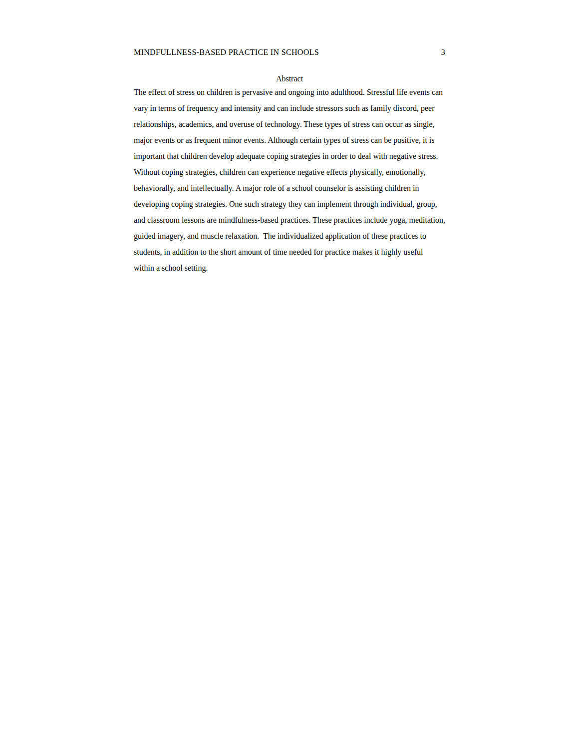Mindfullness-Based Practice in Schools 3
Abstract
The effect of stress on children is pervasive and ongoing into adulthood. Stressful life events can vary in terms of frequency and intensity and can include stressors such as family discord, peer relationships, academics, and overuse of technology. These types of stress can occur as single, major events or as frequent minor events. Although certain types of stress can be positive, it is important that children develop adequate coping strategies in order to deal with negative stress. Without coping strategies, children can experience negative effects physically, emotionally, behaviorally, and intellectually. A major role of a school counselor is assisting children in developing coping strategies. One such strategy they can implement through individual, group, and classroom lessons are mindfulness-based practices. These practices include yoga, meditation, guided imagery, and muscle relaxation. The individualized application of these practices to students, in addition to the short amount of time needed for practice makes it highly useful within a school setting.